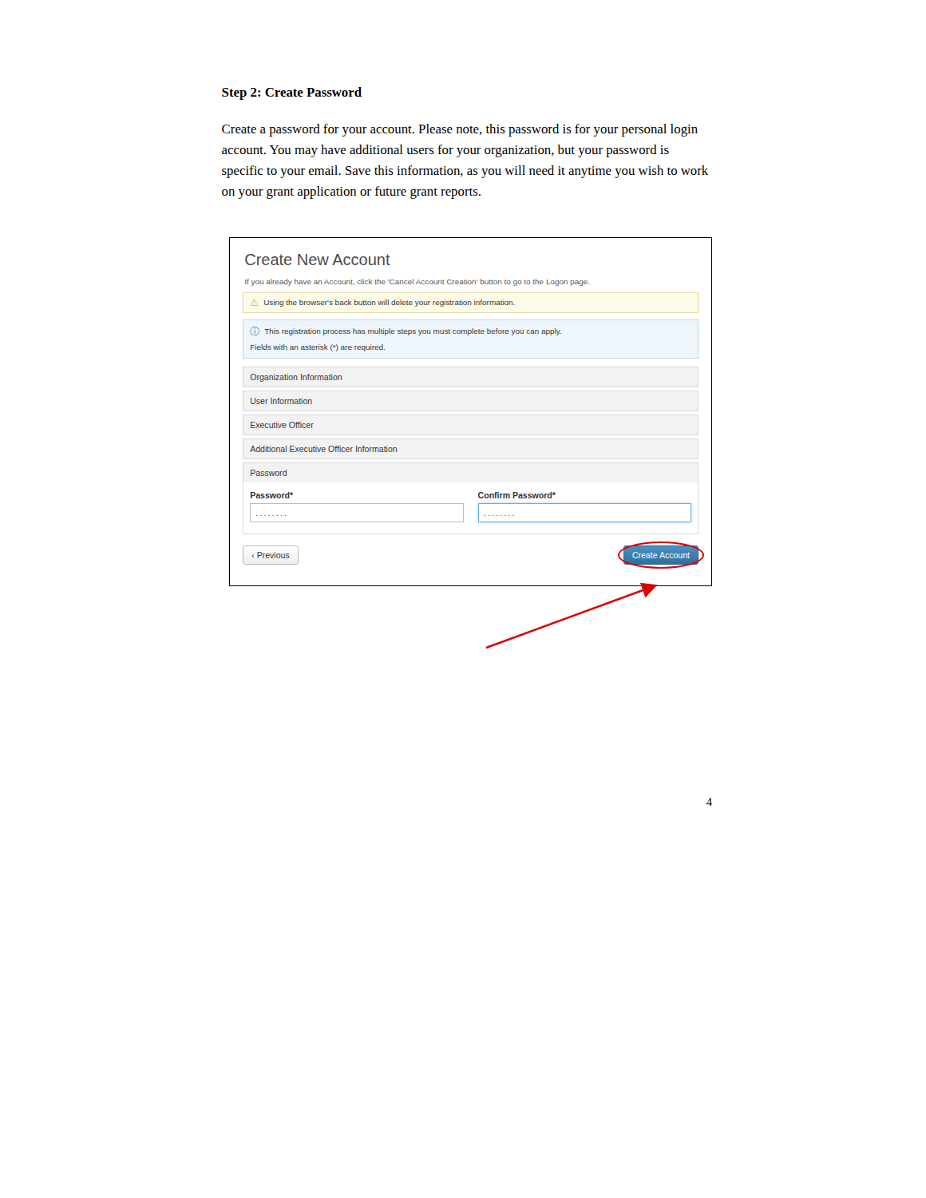Step 2: Create Password
Create a password for your account. Please note, this password is for your personal login account. You may have additional users for your organization, but your password is specific to your email. Save this information, as you will need it anytime you wish to work on your grant application or future grant reports.
Create New Account
If you already have an Account, click the 'Cancel Account Creation' button to go to the Logon page.
⚠ Using the browser's back button will delete your registration information.
ⓘ This registration process has multiple steps you must complete before you can apply.
Fields with an asterisk (*) are required.
Organization Information
User Information
Executive Officer
Additional Executive Officer Information
Password
Password*
Confirm Password*
‹ Previous Create Account
4